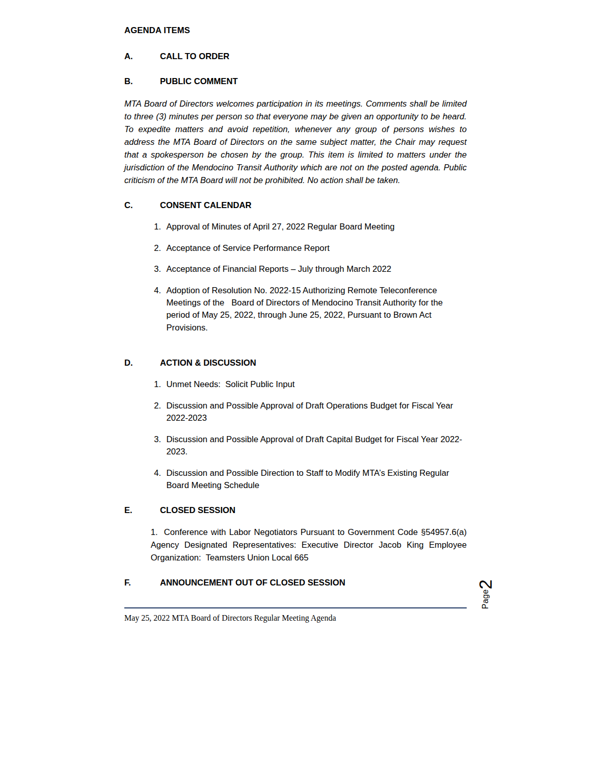AGENDA ITEMS
A. CALL TO ORDER
B. PUBLIC COMMENT
MTA Board of Directors welcomes participation in its meetings. Comments shall be limited to three (3) minutes per person so that everyone may be given an opportunity to be heard. To expedite matters and avoid repetition, whenever any group of persons wishes to address the MTA Board of Directors on the same subject matter, the Chair may request that a spokesperson be chosen by the group. This item is limited to matters under the jurisdiction of the Mendocino Transit Authority which are not on the posted agenda. Public criticism of the MTA Board will not be prohibited. No action shall be taken.
C. CONSENT CALENDAR
Approval of Minutes of April 27, 2022 Regular Board Meeting
Acceptance of Service Performance Report
Acceptance of Financial Reports – July through March 2022
Adoption of Resolution No. 2022-15 Authorizing Remote Teleconference Meetings of the Board of Directors of Mendocino Transit Authority for the period of May 25, 2022, through June 25, 2022, Pursuant to Brown Act Provisions.
D. ACTION & DISCUSSION
Unmet Needs: Solicit Public Input
Discussion and Possible Approval of Draft Operations Budget for Fiscal Year 2022-2023
Discussion and Possible Approval of Draft Capital Budget for Fiscal Year 2022-2023.
Discussion and Possible Direction to Staff to Modify MTA’s Existing Regular Board Meeting Schedule
E. CLOSED SESSION
1. Conference with Labor Negotiators Pursuant to Government Code §54957.6(a) Agency Designated Representatives: Executive Director Jacob King Employee Organization: Teamsters Union Local 665
F. ANNOUNCEMENT OUT OF CLOSED SESSION
Page2
May 25, 2022 MTA Board of Directors Regular Meeting Agenda